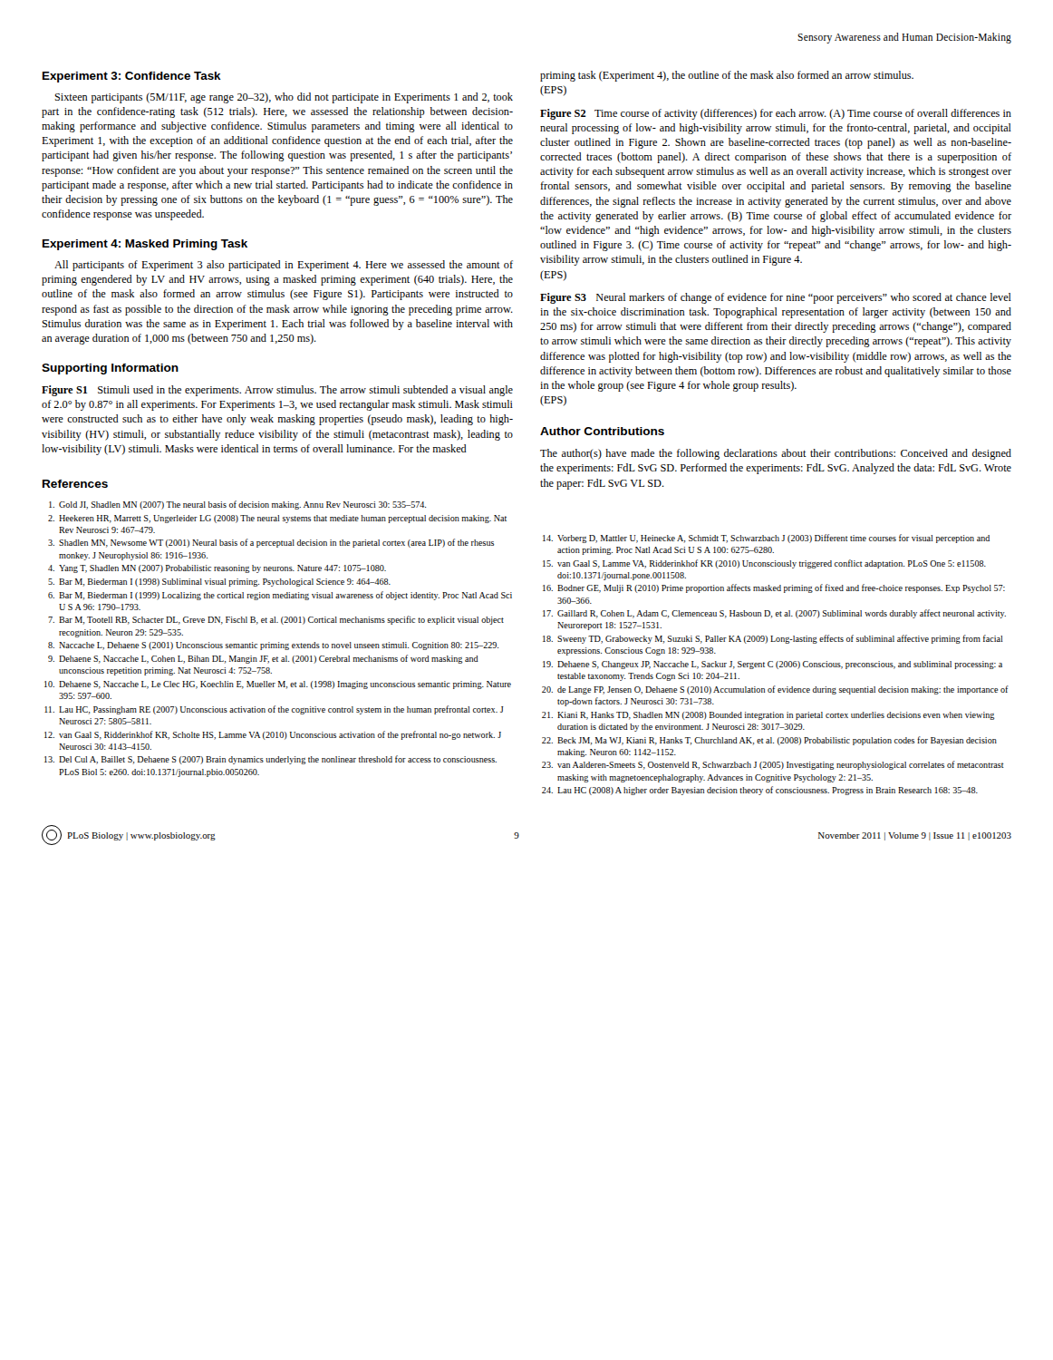Sensory Awareness and Human Decision-Making
Experiment 3: Confidence Task
Sixteen participants (5M/11F, age range 20–32), who did not participate in Experiments 1 and 2, took part in the confidence-rating task (512 trials). Here, we assessed the relationship between decision-making performance and subjective confidence. Stimulus parameters and timing were all identical to Experiment 1, with the exception of an additional confidence question at the end of each trial, after the participant had given his/her response. The following question was presented, 1 s after the participants’ response: “How confident are you about your response?” This sentence remained on the screen until the participant made a response, after which a new trial started. Participants had to indicate the confidence in their decision by pressing one of six buttons on the keyboard (1 = “pure guess”, 6 = “100% sure”). The confidence response was unspeeded.
Experiment 4: Masked Priming Task
All participants of Experiment 3 also participated in Experiment 4. Here we assessed the amount of priming engendered by LV and HV arrows, using a masked priming experiment (640 trials). Here, the outline of the mask also formed an arrow stimulus (see Figure S1). Participants were instructed to respond as fast as possible to the direction of the mask arrow while ignoring the preceding prime arrow. Stimulus duration was the same as in Experiment 1. Each trial was followed by a baseline interval with an average duration of 1,000 ms (between 750 and 1,250 ms).
Supporting Information
Figure S1 Stimuli used in the experiments. Arrow stimulus. The arrow stimuli subtended a visual angle of 2.0° by 0.87° in all experiments. For Experiments 1–3, we used rectangular mask stimuli. Mask stimuli were constructed such as to either have only weak masking properties (pseudo mask), leading to high-visibility (HV) stimuli, or substantially reduce visibility of the stimuli (metacontrast mask), leading to low-visibility (LV) stimuli. Masks were identical in terms of overall luminance. For the masked
References
Gold JI, Shadlen MN (2007) The neural basis of decision making. Annu Rev Neurosci 30: 535–574.
Heekeren HR, Marrett S, Ungerleider LG (2008) The neural systems that mediate human perceptual decision making. Nat Rev Neurosci 9: 467–479.
Shadlen MN, Newsome WT (2001) Neural basis of a perceptual decision in the parietal cortex (area LIP) of the rhesus monkey. J Neurophysiol 86: 1916–1936.
Yang T, Shadlen MN (2007) Probabilistic reasoning by neurons. Nature 447: 1075–1080.
Bar M, Biederman I (1998) Subliminal visual priming. Psychological Science 9: 464–468.
Bar M, Biederman I (1999) Localizing the cortical region mediating visual awareness of object identity. Proc Natl Acad Sci U S A 96: 1790–1793.
Bar M, Tootell RB, Schacter DL, Greve DN, Fischl B, et al. (2001) Cortical mechanisms specific to explicit visual object recognition. Neuron 29: 529–535.
Naccache L, Dehaene S (2001) Unconscious semantic priming extends to novel unseen stimuli. Cognition 80: 215–229.
Dehaene S, Naccache L, Cohen L, Bihan DL, Mangin JF, et al. (2001) Cerebral mechanisms of word masking and unconscious repetition priming. Nat Neurosci 4: 752–758.
Dehaene S, Naccache L, Le Clec HG, Koechlin E, Mueller M, et al. (1998) Imaging unconscious semantic priming. Nature 395: 597–600.
Lau HC, Passingham RE (2007) Unconscious activation of the cognitive control system in the human prefrontal cortex. J Neurosci 27: 5805–5811.
van Gaal S, Ridderinkhof KR, Scholte HS, Lamme VA (2010) Unconscious activation of the prefrontal no-go network. J Neurosci 30: 4143–4150.
Del Cul A, Baillet S, Dehaene S (2007) Brain dynamics underlying the nonlinear threshold for access to consciousness. PLoS Biol 5: e260. doi:10.1371/journal.pbio.0050260.
priming task (Experiment 4), the outline of the mask also formed an arrow stimulus.
(EPS)
Figure S2 Time course of activity (differences) for each arrow. (A) Time course of overall differences in neural processing of low- and high-visibility arrow stimuli, for the fronto-central, parietal, and occipital cluster outlined in Figure 2. Shown are baseline-corrected traces (top panel) as well as non-baseline-corrected traces (bottom panel). A direct comparison of these shows that there is a superposition of activity for each subsequent arrow stimulus as well as an overall activity increase, which is strongest over frontal sensors, and somewhat visible over occipital and parietal sensors. By removing the baseline differences, the signal reflects the increase in activity generated by the current stimulus, over and above the activity generated by earlier arrows. (B) Time course of global effect of accumulated evidence for “low evidence” and “high evidence” arrows, for low- and high-visibility arrow stimuli, in the clusters outlined in Figure 3. (C) Time course of activity for “repeat” and “change” arrows, for low- and high-visibility arrow stimuli, in the clusters outlined in Figure 4.
(EPS)
Figure S3 Neural markers of change of evidence for nine “poor perceivers” who scored at chance level in the six-choice discrimination task. Topographical representation of larger activity (between 150 and 250 ms) for arrow stimuli that were different from their directly preceding arrows (“change”), compared to arrow stimuli which were the same direction as their directly preceding arrows (“repeat”). This activity difference was plotted for high-visibility (top row) and low-visibility (middle row) arrows, as well as the difference in activity between them (bottom row). Differences are robust and qualitatively similar to those in the whole group (see Figure 4 for whole group results).
(EPS)
Author Contributions
The author(s) have made the following declarations about their contributions: Conceived and designed the experiments: FdL SvG SD. Performed the experiments: FdL SvG. Analyzed the data: FdL SvG. Wrote the paper: FdL SvG VL SD.
Vorberg D, Mattler U, Heinecke A, Schmidt T, Schwarzbach J (2003) Different time courses for visual perception and action priming. Proc Natl Acad Sci U S A 100: 6275–6280.
van Gaal S, Lamme VA, Ridderinkhof KR (2010) Unconsciously triggered conflict adaptation. PLoS One 5: e11508. doi:10.1371/journal.pone.0011508.
Bodner GE, Mulji R (2010) Prime proportion affects masked priming of fixed and free-choice responses. Exp Psychol 57: 360–366.
Gaillard R, Cohen L, Adam C, Clemenceau S, Hasboun D, et al. (2007) Subliminal words durably affect neuronal activity. Neuroreport 18: 1527–1531.
Sweeny TD, Grabowecky M, Suzuki S, Paller KA (2009) Long-lasting effects of subliminal affective priming from facial expressions. Conscious Cogn 18: 929–938.
Dehaene S, Changeux JP, Naccache L, Sackur J, Sergent C (2006) Conscious, preconscious, and subliminal processing: a testable taxonomy. Trends Cogn Sci 10: 204–211.
de Lange FP, Jensen O, Dehaene S (2010) Accumulation of evidence during sequential decision making: the importance of top-down factors. J Neurosci 30: 731–738.
Kiani R, Hanks TD, Shadlen MN (2008) Bounded integration in parietal cortex underlies decisions even when viewing duration is dictated by the environment. J Neurosci 28: 3017–3029.
Beck JM, Ma WJ, Kiani R, Hanks T, Churchland AK, et al. (2008) Probabilistic population codes for Bayesian decision making. Neuron 60: 1142–1152.
van Aalderen-Smeets S, Oostenveld R, Schwarzbach J (2005) Investigating neurophysiological correlates of metacontrast masking with magnetoencephalography. Advances in Cognitive Psychology 2: 21–35.
Lau HC (2008) A higher order Bayesian decision theory of consciousness. Progress in Brain Research 168: 35–48.
PLoS Biology | www.plosbiology.org
9
November 2011 | Volume 9 | Issue 11 | e1001203